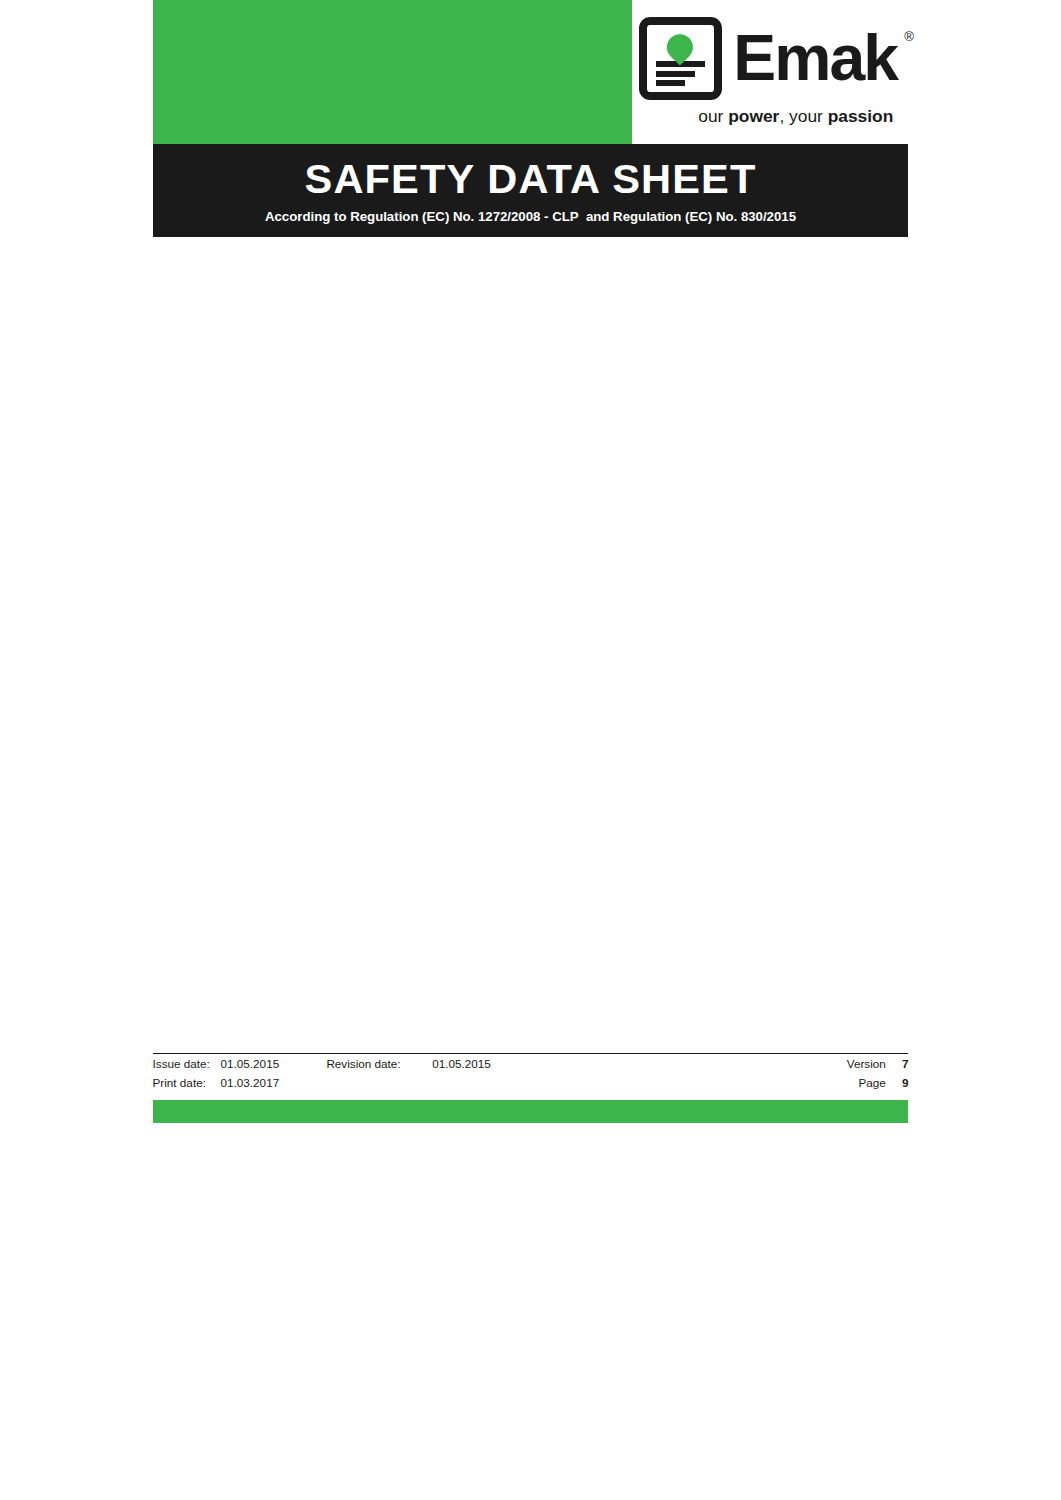Emak®
our power, your passion
SAFETY DATA SHEET
According to Regulation (EC) No. 1272/2008 - CLP and Regulation (EC) No. 830/2015
| Issue date: | 01.05.2015 | Revision date: | 01.05.2015 | | Version | 7 |
| Print date: | 01.03.2017 | | | | Page | 9 |